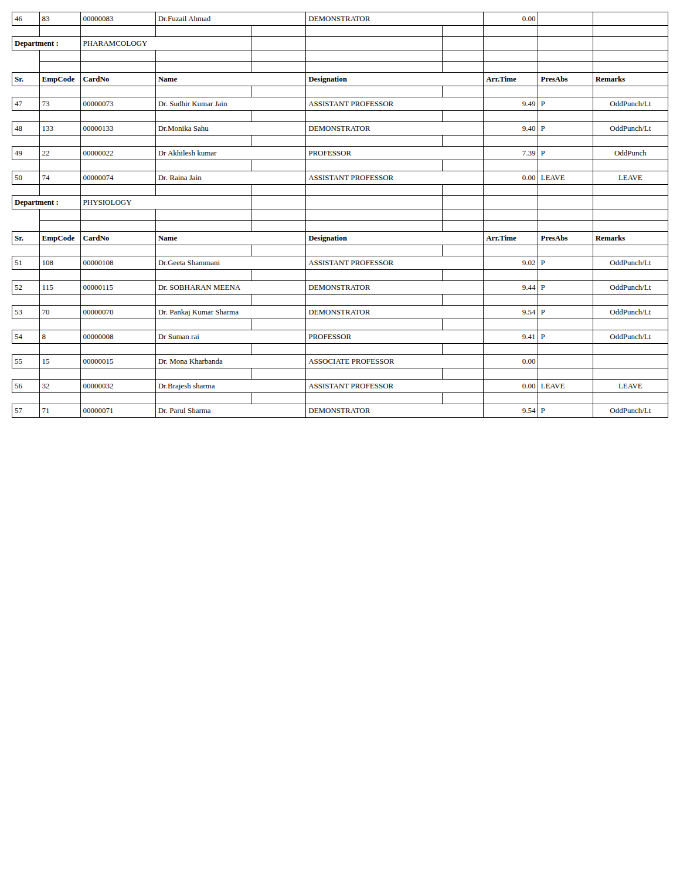| 46 | 83 | 00000083 | Dr.Fuzail Ahmad | DEMONSTRATOR | 0.00 | | |
| Department : | PHARAMCOLOGY | | | | | | |
| Sr. | EmpCode | CardNo | Name | Designation | Arr.Time | PresAbs | Remarks |
| 47 | 73 | 00000073 | Dr. Sudhir Kumar Jain | ASSISTANT PROFESSOR | 9.49 | P | OddPunch/Lt |
| 48 | 133 | 00000133 | Dr.Monika Sahu | DEMONSTRATOR | 9.40 | P | OddPunch/Lt |
| 49 | 22 | 00000022 | Dr Akhilesh kumar | PROFESSOR | 7.39 | P | OddPunch |
| 50 | 74 | 00000074 | Dr. Raina Jain | ASSISTANT PROFESSOR | 0.00 | LEAVE | LEAVE |
| Department : | PHYSIOLOGY | | | | | | |
| Sr. | EmpCode | CardNo | Name | Designation | Arr.Time | PresAbs | Remarks |
| 51 | 108 | 00000108 | Dr.Geeta Shammani | ASSISTANT PROFESSOR | 9.02 | P | OddPunch/Lt |
| 52 | 115 | 00000115 | Dr. SOBHARAN MEENA | DEMONSTRATOR | 9.44 | P | OddPunch/Lt |
| 53 | 70 | 00000070 | Dr. Pankaj Kumar Sharma | DEMONSTRATOR | 9.54 | P | OddPunch/Lt |
| 54 | 8 | 00000008 | Dr Suman rai | PROFESSOR | 9.41 | P | OddPunch/Lt |
| 55 | 15 | 00000015 | Dr. Mona Kharbanda | ASSOCIATE PROFESSOR | 0.00 | | |
| 56 | 32 | 00000032 | Dr.Brajesh sharma | ASSISTANT PROFESSOR | 0.00 | LEAVE | LEAVE |
| 57 | 71 | 00000071 | Dr. Parul Sharma | DEMONSTRATOR | 9.54 | P | OddPunch/Lt |